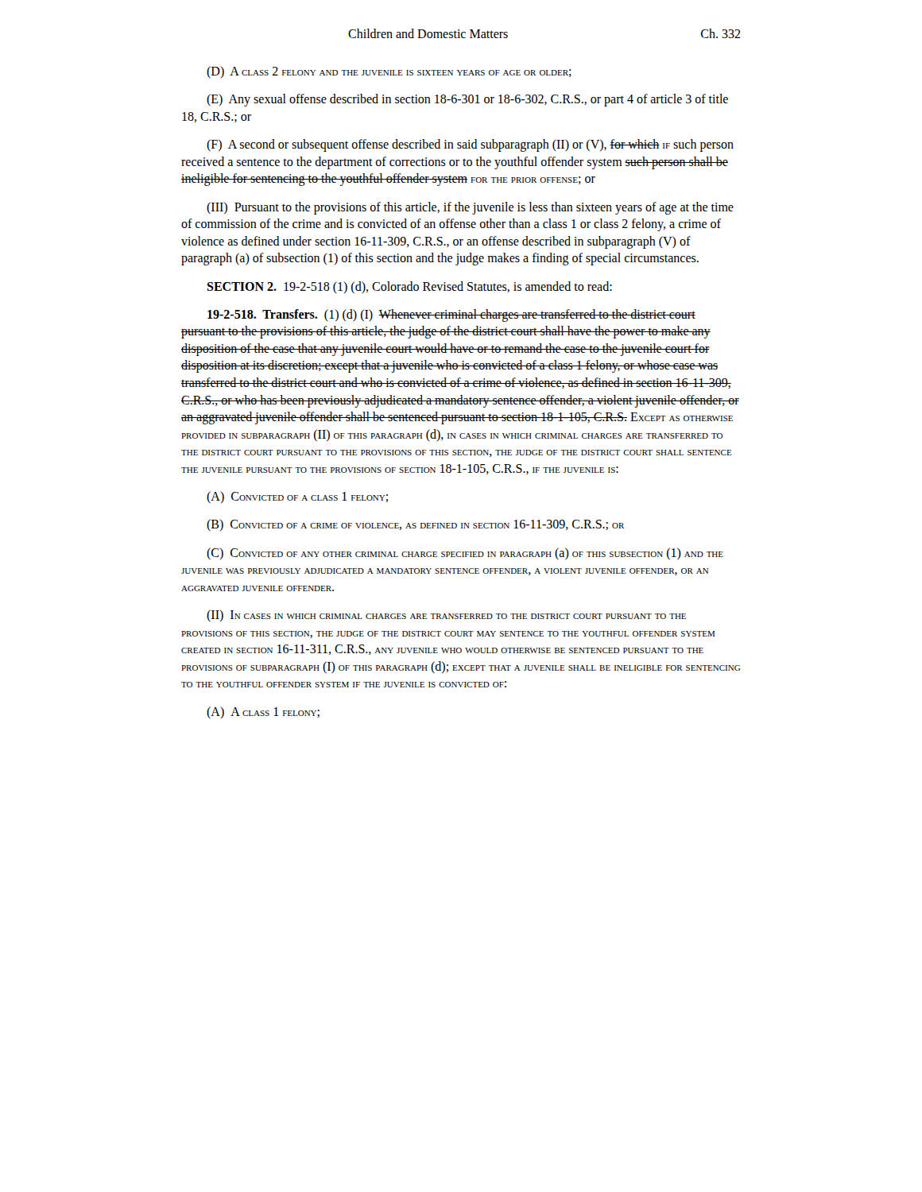Children and Domestic Matters
Ch. 332
(D) A class 2 felony and the juvenile is sixteen years of age or older;
(E) Any sexual offense described in section 18-6-301 or 18-6-302, C.R.S., or part 4 of article 3 of title 18, C.R.S.; or
(F) A second or subsequent offense described in said subparagraph (II) or (V), for which if such person received a sentence to the department of corrections or to the youthful offender system such person shall be ineligible for sentencing to the youthful offender system for the prior offense; or
(III) Pursuant to the provisions of this article, if the juvenile is less than sixteen years of age at the time of commission of the crime and is convicted of an offense other than a class 1 or class 2 felony, a crime of violence as defined under section 16-11-309, C.R.S., or an offense described in subparagraph (V) of paragraph (a) of subsection (1) of this section and the judge makes a finding of special circumstances.
SECTION 2. 19-2-518 (1) (d), Colorado Revised Statutes, is amended to read:
19-2-518. Transfers. (1) (d) (I) Whenever criminal charges are transferred to the district court pursuant to the provisions of this article, the judge of the district court shall have the power to make any disposition of the case that any juvenile court would have or to remand the case to the juvenile court for disposition at its discretion; except that a juvenile who is convicted of a class 1 felony, or whose case was transferred to the district court and who is convicted of a crime of violence, as defined in section 16-11-309, C.R.S., or who has been previously adjudicated a mandatory sentence offender, a violent juvenile offender, or an aggravated juvenile offender shall be sentenced pursuant to section 18-1-105, C.R.S. Except as otherwise provided in subparagraph (II) of this paragraph (d), in cases in which criminal charges are transferred to the district court pursuant to the provisions of this section, the judge of the district court shall sentence the juvenile pursuant to the provisions of section 18-1-105, C.R.S., if the juvenile is:
(A) Convicted of a class 1 felony;
(B) Convicted of a crime of violence, as defined in section 16-11-309, C.R.S.; or
(C) Convicted of any other criminal charge specified in paragraph (a) of this subsection (1) and the juvenile was previously adjudicated a mandatory sentence offender, a violent juvenile offender, or an aggravated juvenile offender.
(II) In cases in which criminal charges are transferred to the district court pursuant to the provisions of this section, the judge of the district court may sentence to the youthful offender system created in section 16-11-311, C.R.S., any juvenile who would otherwise be sentenced pursuant to the provisions of subparagraph (I) of this paragraph (d); except that a juvenile shall be ineligible for sentencing to the youthful offender system if the juvenile is convicted of:
(A) A class 1 felony;